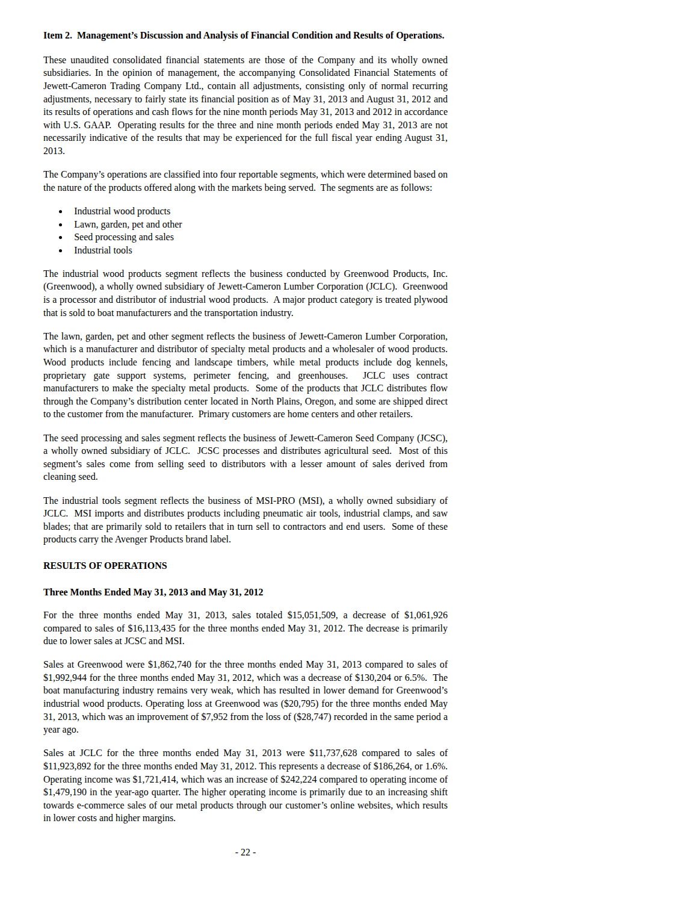Item 2. Management’s Discussion and Analysis of Financial Condition and Results of Operations.
These unaudited consolidated financial statements are those of the Company and its wholly owned subsidiaries. In the opinion of management, the accompanying Consolidated Financial Statements of Jewett-Cameron Trading Company Ltd., contain all adjustments, consisting only of normal recurring adjustments, necessary to fairly state its financial position as of May 31, 2013 and August 31, 2012 and its results of operations and cash flows for the nine month periods May 31, 2013 and 2012 in accordance with U.S. GAAP. Operating results for the three and nine month periods ended May 31, 2013 are not necessarily indicative of the results that may be experienced for the full fiscal year ending August 31, 2013.
The Company’s operations are classified into four reportable segments, which were determined based on the nature of the products offered along with the markets being served. The segments are as follows:
Industrial wood products
Lawn, garden, pet and other
Seed processing and sales
Industrial tools
The industrial wood products segment reflects the business conducted by Greenwood Products, Inc. (Greenwood), a wholly owned subsidiary of Jewett-Cameron Lumber Corporation (JCLC). Greenwood is a processor and distributor of industrial wood products. A major product category is treated plywood that is sold to boat manufacturers and the transportation industry.
The lawn, garden, pet and other segment reflects the business of Jewett-Cameron Lumber Corporation, which is a manufacturer and distributor of specialty metal products and a wholesaler of wood products. Wood products include fencing and landscape timbers, while metal products include dog kennels, proprietary gate support systems, perimeter fencing, and greenhouses. JCLC uses contract manufacturers to make the specialty metal products. Some of the products that JCLC distributes flow through the Company’s distribution center located in North Plains, Oregon, and some are shipped direct to the customer from the manufacturer. Primary customers are home centers and other retailers.
The seed processing and sales segment reflects the business of Jewett-Cameron Seed Company (JCSC), a wholly owned subsidiary of JCLC. JCSC processes and distributes agricultural seed. Most of this segment’s sales come from selling seed to distributors with a lesser amount of sales derived from cleaning seed.
The industrial tools segment reflects the business of MSI-PRO (MSI), a wholly owned subsidiary of JCLC. MSI imports and distributes products including pneumatic air tools, industrial clamps, and saw blades; that are primarily sold to retailers that in turn sell to contractors and end users. Some of these products carry the Avenger Products brand label.
RESULTS OF OPERATIONS
Three Months Ended May 31, 2013 and May 31, 2012
For the three months ended May 31, 2013, sales totaled $15,051,509, a decrease of $1,061,926 compared to sales of $16,113,435 for the three months ended May 31, 2012. The decrease is primarily due to lower sales at JCSC and MSI.
Sales at Greenwood were $1,862,740 for the three months ended May 31, 2013 compared to sales of $1,992,944 for the three months ended May 31, 2012, which was a decrease of $130,204 or 6.5%. The boat manufacturing industry remains very weak, which has resulted in lower demand for Greenwood’s industrial wood products. Operating loss at Greenwood was ($20,795) for the three months ended May 31, 2013, which was an improvement of $7,952 from the loss of ($28,747) recorded in the same period a year ago.
Sales at JCLC for the three months ended May 31, 2013 were $11,737,628 compared to sales of $11,923,892 for the three months ended May 31, 2012. This represents a decrease of $186,264, or 1.6%. Operating income was $1,721,414, which was an increase of $242,224 compared to operating income of $1,479,190 in the year-ago quarter. The higher operating income is primarily due to an increasing shift towards e-commerce sales of our metal products through our customer’s online websites, which results in lower costs and higher margins.
- 22 -